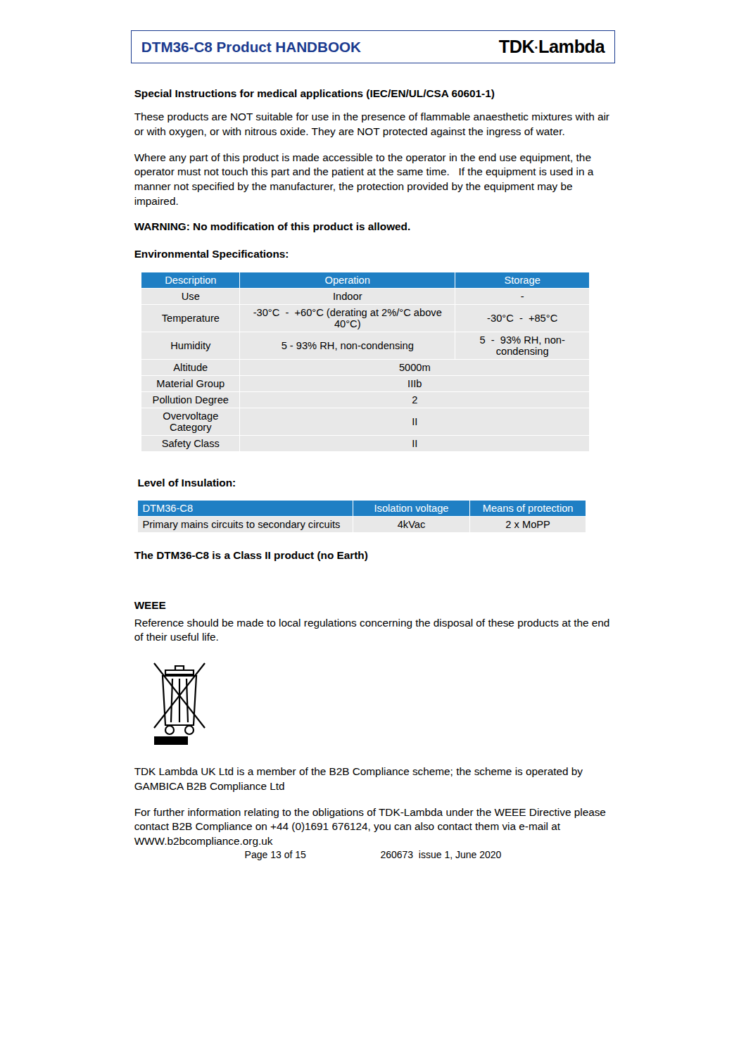DTM36-C8 Product HANDBOOK
TDK·Lambda
Special Instructions for medical applications (IEC/EN/UL/CSA 60601-1)
These products are NOT suitable for use in the presence of flammable anaesthetic mixtures with air or with oxygen, or with nitrous oxide. They are NOT protected against the ingress of water.
Where any part of this product is made accessible to the operator in the end use equipment, the operator must not touch this part and the patient at the same time. If the equipment is used in a manner not specified by the manufacturer, the protection provided by the equipment may be impaired.
WARNING: No modification of this product is allowed.
Environmental Specifications:
| Description | Operation | Storage |
| --- | --- | --- |
| Use | Indoor | - |
| Temperature | -30°C - +60°C (derating at 2%/°C above 40°C) | -30°C - +85°C |
| Humidity | 5 - 93% RH, non-condensing | 5 - 93% RH, non-condensing |
| Altitude | 5000m |
| Material Group | IIIb |
| Pollution Degree | 2 |
| Overvoltage Category | II |
| Safety Class | II |
Level of Insulation:
| DTM36-C8 | Isolation voltage | Means of protection |
| --- | --- | --- |
| Primary mains circuits to secondary circuits | 4kVac | 2 x MoPP |
The DTM36-C8 is a Class II product (no Earth)
WEEE
Reference should be made to local regulations concerning the disposal of these products at the end of their useful life.
TDK Lambda UK Ltd is a member of the B2B Compliance scheme; the scheme is operated by GAMBICA B2B Compliance Ltd
For further information relating to the obligations of TDK-Lambda under the WEEE Directive please contact B2B Compliance on +44 (0)1691 676124, you can also contact them via e-mail at WWW.b2bcompliance.org.uk
Page 13 of 15 260673 issue 1, June 2020